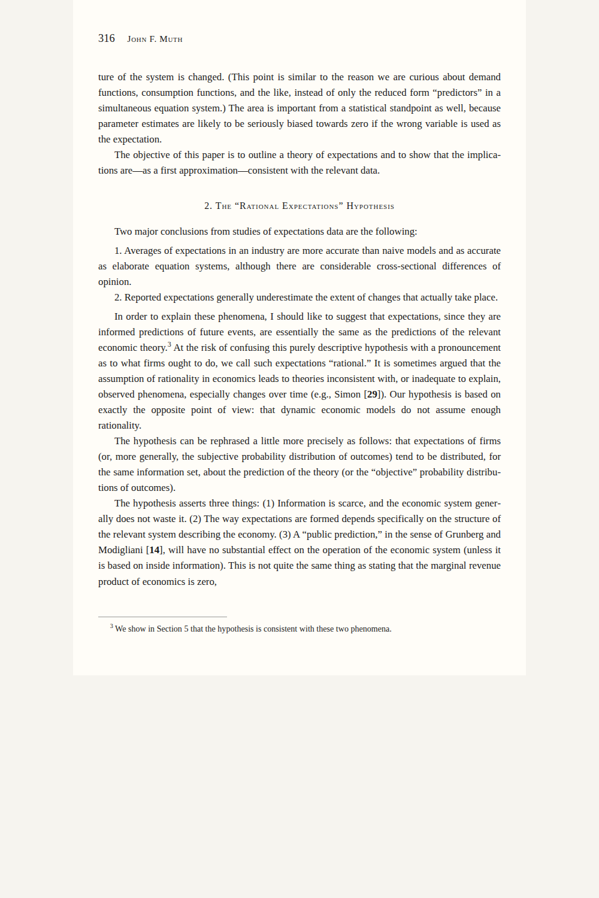316 John F. Muth
ture of the system is changed. (This point is similar to the reason we are curious about demand functions, consumption functions, and the like, instead of only the reduced form “predictors” in a simultaneous equation system.) The area is important from a statistical standpoint as well, because parameter estimates are likely to be seriously biased towards zero if the wrong variable is used as the expectation.
The objective of this paper is to outline a theory of expectations and to show that the implications are—as a first approximation—consistent with the relevant data.
2. The “Rational Expectations” Hypothesis
Two major conclusions from studies of expectations data are the following:
1. Averages of expectations in an industry are more accurate than naive models and as accurate as elaborate equation systems, although there are considerable cross-sectional differences of opinion.
2. Reported expectations generally underestimate the extent of changes that actually take place.
In order to explain these phenomena, I should like to suggest that expectations, since they are informed predictions of future events, are essentially the same as the predictions of the relevant economic theory.3 At the risk of confusing this purely descriptive hypothesis with a pronouncement as to what firms ought to do, we call such expectations “rational.” It is sometimes argued that the assumption of rationality in economics leads to theories inconsistent with, or inadequate to explain, observed phenomena, especially changes over time (e.g., Simon [29]). Our hypothesis is based on exactly the opposite point of view: that dynamic economic models do not assume enough rationality.
The hypothesis can be rephrased a little more precisely as follows: that expectations of firms (or, more generally, the subjective probability distribution of outcomes) tend to be distributed, for the same information set, about the prediction of the theory (or the “objective” probability distributions of outcomes).
The hypothesis asserts three things: (1) Information is scarce, and the economic system generally does not waste it. (2) The way expectations are formed depends specifically on the structure of the relevant system describing the economy. (3) A “public prediction,” in the sense of Grunberg and Modigliani [14], will have no substantial effect on the operation of the economic system (unless it is based on inside information). This is not quite the same thing as stating that the marginal revenue product of economics is zero,
3 We show in Section 5 that the hypothesis is consistent with these two phenomena.